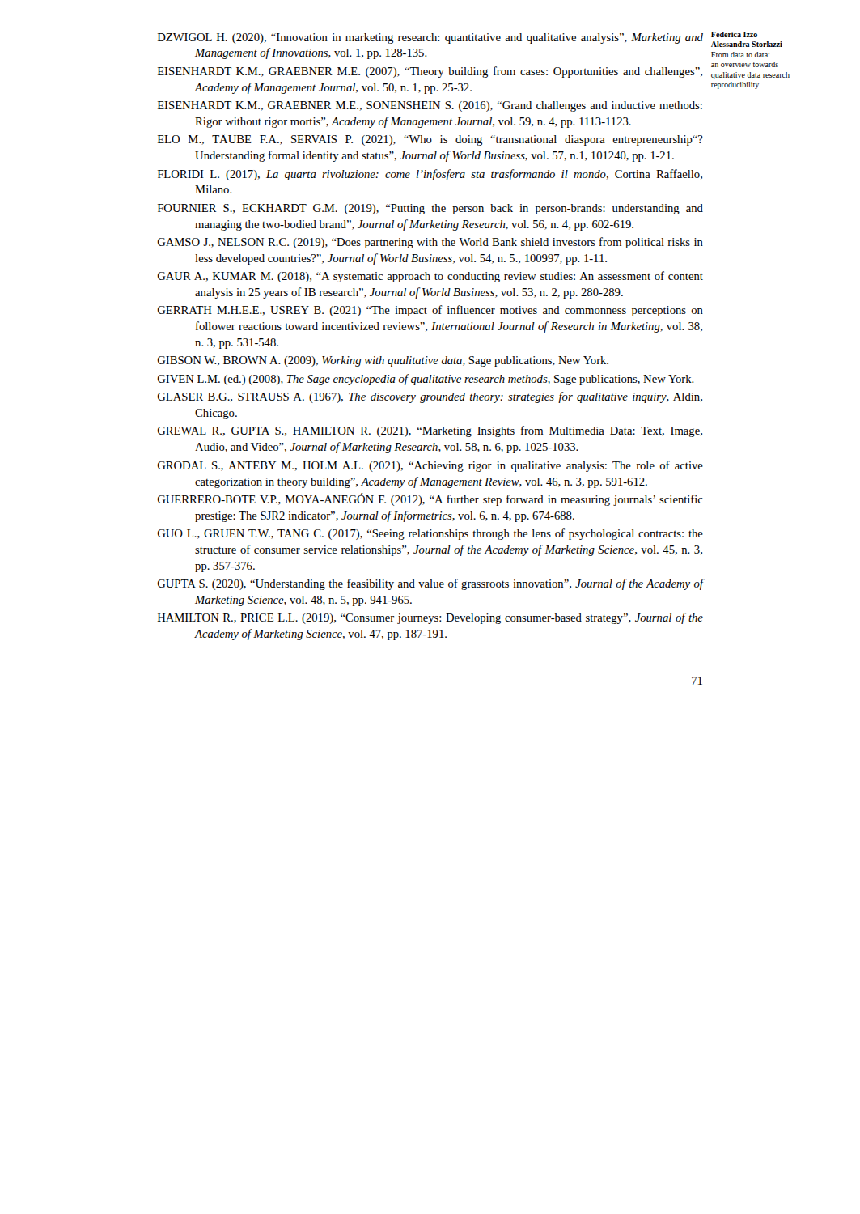Federica Izzo
Alessandra Storlazzi
From data to data:
an overview towards
qualitative data research
reproducibility
DZWIGOL H. (2020), “Innovation in marketing research: quantitative and qualitative analysis”, Marketing and Management of Innovations, vol. 1, pp. 128-135.
EISENHARDT K.M., GRAEBNER M.E. (2007), “Theory building from cases: Opportunities and challenges”, Academy of Management Journal, vol. 50, n. 1, pp. 25-32.
EISENHARDT K.M., GRAEBNER M.E., SONENSHEIN S. (2016), “Grand challenges and inductive methods: Rigor without rigor mortis”, Academy of Management Journal, vol. 59, n. 4, pp. 1113-1123.
ELO M., TÄUBE F.A., SERVAIS P. (2021), “Who is doing “transnational diaspora entrepreneurship“? Understanding formal identity and status”, Journal of World Business, vol. 57, n.1, 101240, pp. 1-21.
FLORIDI L. (2017), La quarta rivoluzione: come l’infosfera sta trasformando il mondo, Cortina Raffaello, Milano.
FOURNIER S., ECKHARDT G.M. (2019), “Putting the person back in person-brands: understanding and managing the two-bodied brand”, Journal of Marketing Research, vol. 56, n. 4, pp. 602-619.
GAMSO J., NELSON R.C. (2019), “Does partnering with the World Bank shield investors from political risks in less developed countries?”, Journal of World Business, vol. 54, n. 5., 100997, pp. 1-11.
GAUR A., KUMAR M. (2018), “A systematic approach to conducting review studies: An assessment of content analysis in 25 years of IB research”, Journal of World Business, vol. 53, n. 2, pp. 280-289.
GERRATH M.H.E.E., USREY B. (2021) “The impact of influencer motives and commonness perceptions on follower reactions toward incentivized reviews”, International Journal of Research in Marketing, vol. 38, n. 3, pp. 531-548.
GIBSON W., BROWN A. (2009), Working with qualitative data, Sage publications, New York.
GIVEN L.M. (ed.) (2008), The Sage encyclopedia of qualitative research methods, Sage publications, New York.
GLASER B.G., STRAUSS A. (1967), The discovery grounded theory: strategies for qualitative inquiry, Aldin, Chicago.
GREWAL R., GUPTA S., HAMILTON R. (2021), “Marketing Insights from Multimedia Data: Text, Image, Audio, and Video”, Journal of Marketing Research, vol. 58, n. 6, pp. 1025-1033.
GRODAL S., ANTEBY M., HOLM A.L. (2021), “Achieving rigor in qualitative analysis: The role of active categorization in theory building”, Academy of Management Review, vol. 46, n. 3, pp. 591-612.
GUERRERO-BOTE V.P., MOYA-ANEGÓN F. (2012), “A further step forward in measuring journals’ scientific prestige: The SJR2 indicator”, Journal of Informetrics, vol. 6, n. 4, pp. 674-688.
GUO L., GRUEN T.W., TANG C. (2017), “Seeing relationships through the lens of psychological contracts: the structure of consumer service relationships”, Journal of the Academy of Marketing Science, vol. 45, n. 3, pp. 357-376.
GUPTA S. (2020), “Understanding the feasibility and value of grassroots innovation”, Journal of the Academy of Marketing Science, vol. 48, n. 5, pp. 941-965.
HAMILTON R., PRICE L.L. (2019), “Consumer journeys: Developing consumer-based strategy”, Journal of the Academy of Marketing Science, vol. 47, pp. 187-191.
71